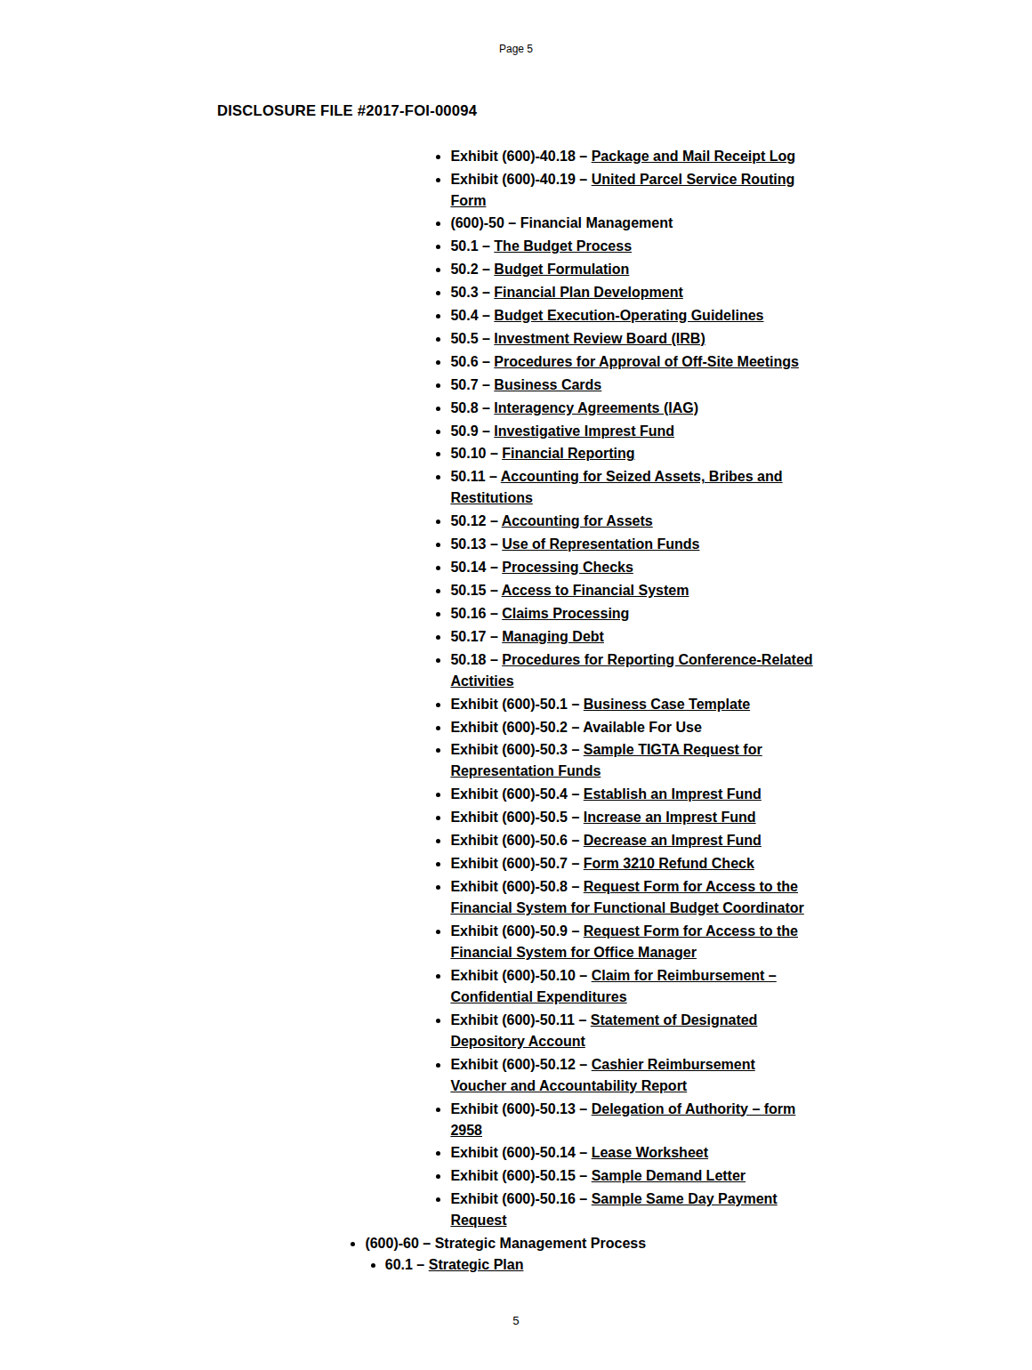Page 5
DISCLOSURE FILE #2017-FOI-00094
Exhibit (600)-40.18 – Package and Mail Receipt Log
Exhibit (600)-40.19 – United Parcel Service Routing Form
(600)-50 – Financial Management
50.1 – The Budget Process
50.2 – Budget Formulation
50.3 – Financial Plan Development
50.4 – Budget Execution-Operating Guidelines
50.5 – Investment Review Board (IRB)
50.6 – Procedures for Approval of Off-Site Meetings
50.7 – Business Cards
50.8 – Interagency Agreements (IAG)
50.9 – Investigative Imprest Fund
50.10 – Financial Reporting
50.11 – Accounting for Seized Assets, Bribes and Restitutions
50.12 – Accounting for Assets
50.13 – Use of Representation Funds
50.14 – Processing Checks
50.15 – Access to Financial System
50.16 – Claims Processing
50.17 – Managing Debt
50.18 – Procedures for Reporting Conference-Related Activities
Exhibit (600)-50.1 – Business Case Template
Exhibit (600)-50.2 – Available For Use
Exhibit (600)-50.3 – Sample TIGTA Request for Representation Funds
Exhibit (600)-50.4 – Establish an Imprest Fund
Exhibit (600)-50.5 – Increase an Imprest Fund
Exhibit (600)-50.6 – Decrease an Imprest Fund
Exhibit (600)-50.7 – Form 3210 Refund Check
Exhibit (600)-50.8 – Request Form for Access to the Financial System for Functional Budget Coordinator
Exhibit (600)-50.9 – Request Form for Access to the Financial System for Office Manager
Exhibit (600)-50.10 – Claim for Reimbursement – Confidential Expenditures
Exhibit (600)-50.11 – Statement of Designated Depository Account
Exhibit (600)-50.12 – Cashier Reimbursement Voucher and Accountability Report
Exhibit (600)-50.13 – Delegation of Authority – form 2958
Exhibit (600)-50.14 – Lease Worksheet
Exhibit (600)-50.15 – Sample Demand Letter
Exhibit (600)-50.16 – Sample Same Day Payment Request
(600)-60 – Strategic Management Process
60.1 – Strategic Plan
5